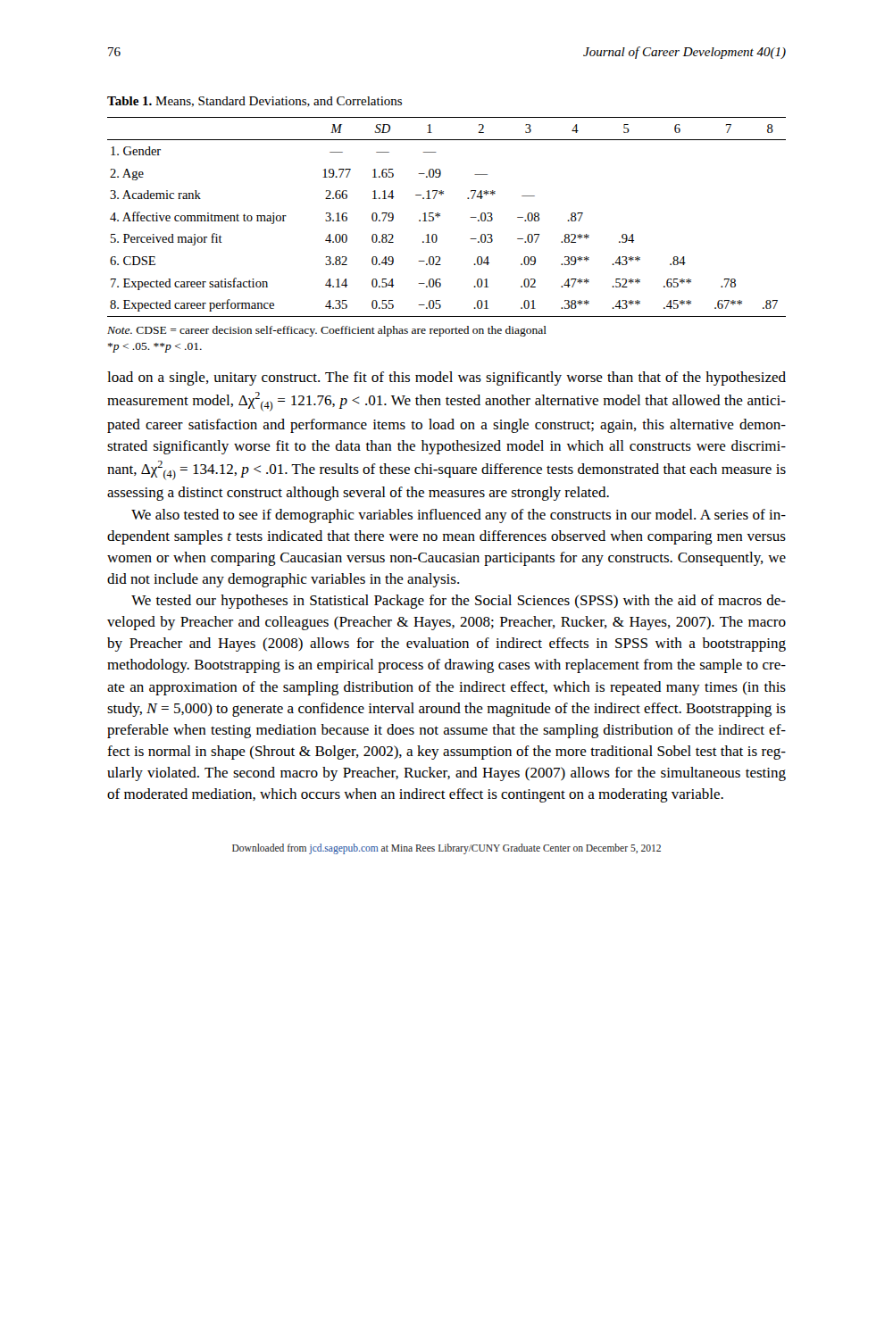76 Journal of Career Development 40(1)
Table 1. Means, Standard Deviations, and Correlations
| | M | SD | 1 | 2 | 3 | 4 | 5 | 6 | 7 | 8 |
| --- | --- | --- | --- | --- | --- | --- | --- | --- | --- | --- |
| 1. Gender | — | — | — | | | | | | | |
| 2. Age | 19.77 | 1.65 | −.09 | — | | | | | | |
| 3. Academic rank | 2.66 | 1.14 | −.17* | .74** | — | | | | | |
| 4. Affective commitment to major | 3.16 | 0.79 | .15* | −.03 | −.08 | .87 | | | | |
| 5. Perceived major fit | 4.00 | 0.82 | .10 | −.03 | −.07 | .82** | .94 | | | |
| 6. CDSE | 3.82 | 0.49 | −.02 | .04 | .09 | .39** | .43** | .84 | | |
| 7. Expected career satisfaction | 4.14 | 0.54 | −.06 | .01 | .02 | .47** | .52** | .65** | .78 | |
| 8. Expected career performance | 4.35 | 0.55 | −.05 | .01 | .01 | .38** | .43** | .45** | .67** | .87 |
Note. CDSE = career decision self-efficacy. Coefficient alphas are reported on the diagonal
*p < .05. **p < .01.
load on a single, unitary construct. The fit of this model was significantly worse than that of the hypothesized measurement model, Δχ2(4) = 121.76, p < .01. We then tested another alternative model that allowed the anticipated career satisfaction and performance items to load on a single construct; again, this alternative demonstrated significantly worse fit to the data than the hypothesized model in which all constructs were discriminant, Δχ2(4) = 134.12, p < .01. The results of these chi-square difference tests demonstrated that each measure is assessing a distinct construct although several of the measures are strongly related.
We also tested to see if demographic variables influenced any of the constructs in our model. A series of independent samples t tests indicated that there were no mean differences observed when comparing men versus women or when comparing Caucasian versus non-Caucasian participants for any constructs. Consequently, we did not include any demographic variables in the analysis.
We tested our hypotheses in Statistical Package for the Social Sciences (SPSS) with the aid of macros developed by Preacher and colleagues (Preacher & Hayes, 2008; Preacher, Rucker, & Hayes, 2007). The macro by Preacher and Hayes (2008) allows for the evaluation of indirect effects in SPSS with a bootstrapping methodology. Bootstrapping is an empirical process of drawing cases with replacement from the sample to create an approximation of the sampling distribution of the indirect effect, which is repeated many times (in this study, N = 5,000) to generate a confidence interval around the magnitude of the indirect effect. Bootstrapping is preferable when testing mediation because it does not assume that the sampling distribution of the indirect effect is normal in shape (Shrout & Bolger, 2002), a key assumption of the more traditional Sobel test that is regularly violated. The second macro by Preacher, Rucker, and Hayes (2007) allows for the simultaneous testing of moderated mediation, which occurs when an indirect effect is contingent on a moderating variable.
Downloaded from jcd.sagepub.com at Mina Rees Library/CUNY Graduate Center on December 5, 2012